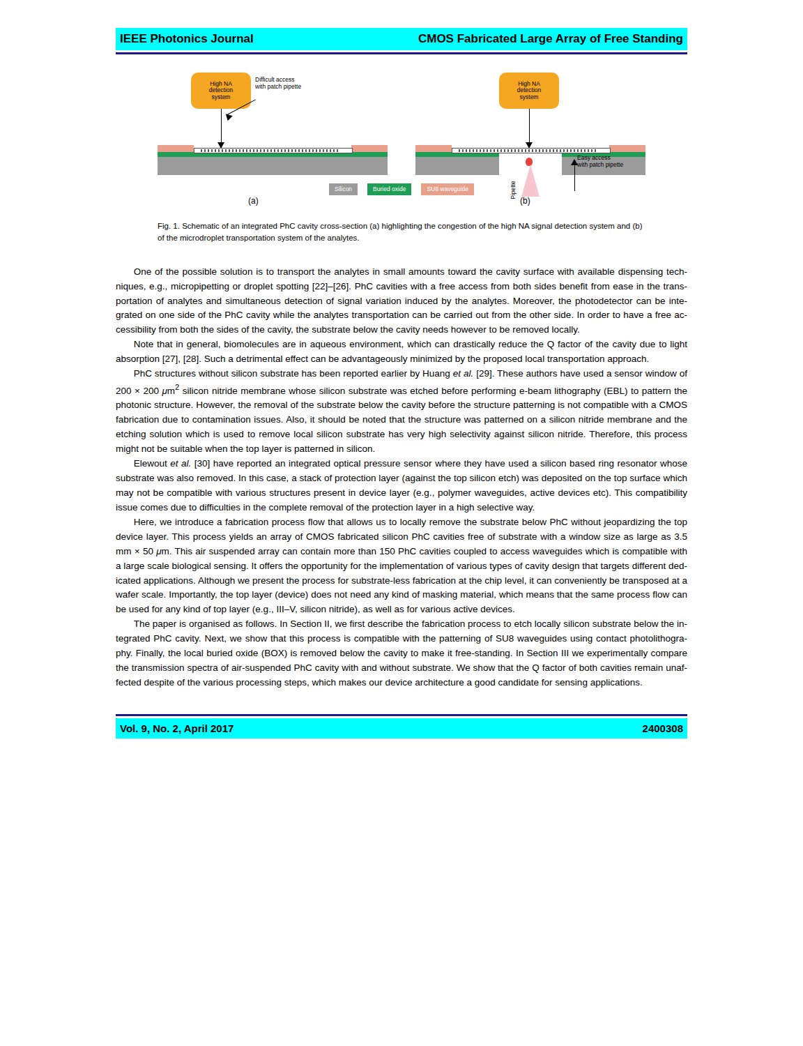IEEE Photonics Journal CMOS Fabricated Large Array of Free Standing
High NA
detection
system
Difficult access
with patch pipette
(a)
High NA
detection
system
Pipette
Easy access
with patch pipette
(b)
Silicon Buried oxide SU8 waveguide
Fig. 1. Schematic of an integrated PhC cavity cross-section (a) highlighting the congestion of the high NA signal detection system and (b) of the microdroplet transportation system of the analytes.
One of the possible solution is to transport the analytes in small amounts toward the cavity surface with available dispensing techniques, e.g., micropipetting or droplet spotting [22]–[26]. PhC cavities with a free access from both sides benefit from ease in the transportation of analytes and simultaneous detection of signal variation induced by the analytes. Moreover, the photodetector can be integrated on one side of the PhC cavity while the analytes transportation can be carried out from the other side. In order to have a free accessibility from both the sides of the cavity, the substrate below the cavity needs however to be removed locally.
Note that in general, biomolecules are in aqueous environment, which can drastically reduce the Q factor of the cavity due to light absorption [27], [28]. Such a detrimental effect can be advantageously minimized by the proposed local transportation approach.
PhC structures without silicon substrate has been reported earlier by Huang et al. [29]. These authors have used a sensor window of 200 × 200 μm2 silicon nitride membrane whose silicon substrate was etched before performing e-beam lithography (EBL) to pattern the photonic structure. However, the removal of the substrate below the cavity before the structure patterning is not compatible with a CMOS fabrication due to contamination issues. Also, it should be noted that the structure was patterned on a silicon nitride membrane and the etching solution which is used to remove local silicon substrate has very high selectivity against silicon nitride. Therefore, this process might not be suitable when the top layer is patterned in silicon.
Elewout et al. [30] have reported an integrated optical pressure sensor where they have used a silicon based ring resonator whose substrate was also removed. In this case, a stack of protection layer (against the top silicon etch) was deposited on the top surface which may not be compatible with various structures present in device layer (e.g., polymer waveguides, active devices etc). This compatibility issue comes due to difficulties in the complete removal of the protection layer in a high selective way.
Here, we introduce a fabrication process flow that allows us to locally remove the substrate below PhC without jeopardizing the top device layer. This process yields an array of CMOS fabricated silicon PhC cavities free of substrate with a window size as large as 3.5 mm × 50 μm. This air suspended array can contain more than 150 PhC cavities coupled to access waveguides which is compatible with a large scale biological sensing. It offers the opportunity for the implementation of various types of cavity design that targets different dedicated applications. Although we present the process for substrate-less fabrication at the chip level, it can conveniently be transposed at a wafer scale. Importantly, the top layer (device) does not need any kind of masking material, which means that the same process flow can be used for any kind of top layer (e.g., III–V, silicon nitride), as well as for various active devices.
The paper is organised as follows. In Section II, we first describe the fabrication process to etch locally silicon substrate below the integrated PhC cavity. Next, we show that this process is compatible with the patterning of SU8 waveguides using contact photolithography. Finally, the local buried oxide (BOX) is removed below the cavity to make it free-standing. In Section III we experimentally compare the transmission spectra of air-suspended PhC cavity with and without substrate. We show that the Q factor of both cavities remain unaffected despite of the various processing steps, which makes our device architecture a good candidate for sensing applications.
Vol. 9, No. 2, April 2017 2400308